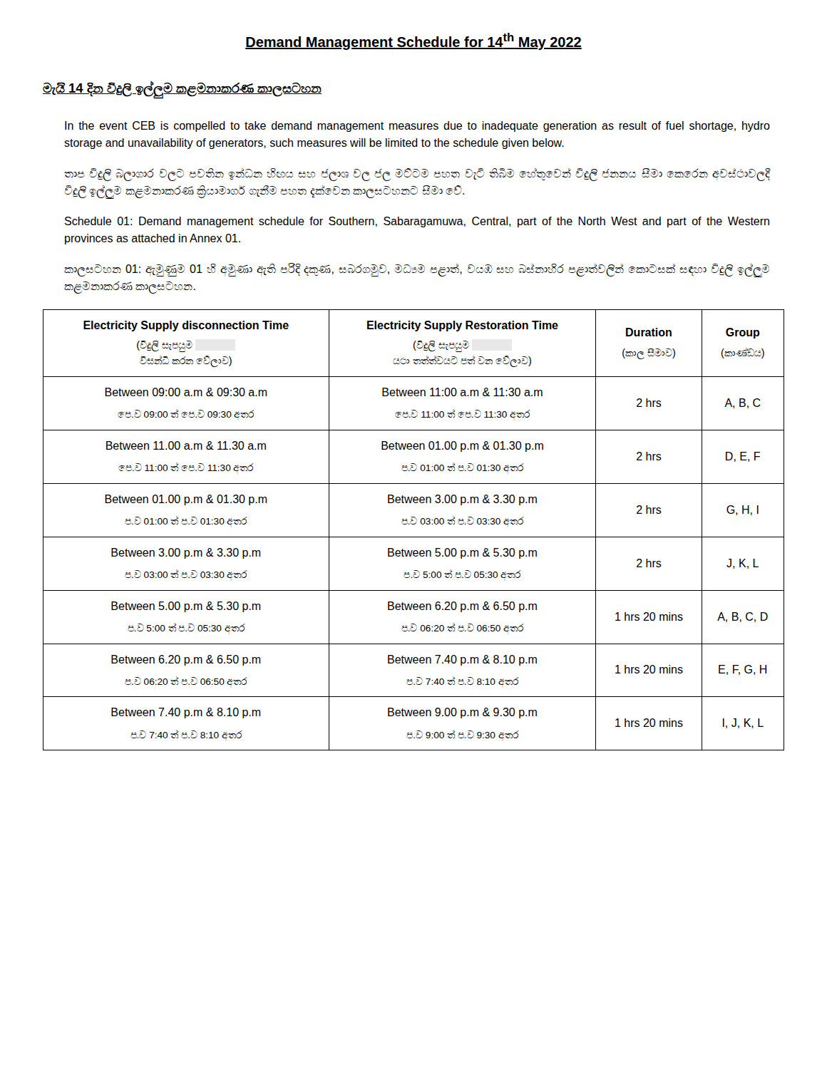Demand Management Schedule for 14th May 2022
මැයි 14 දින විදුලි ඉල්ලුම කළමනාකරණ කාලසටහන
In the event CEB is compelled to take demand management measures due to inadequate generation as result of fuel shortage, hydro storage and unavailability of generators, such measures will be limited to the schedule given below.
තාප විදුලි බලාගාර වලට පවතින ඉන්ධන හිඟය සහ ජලාශ වල ජල මට්ටම පහත වැටී තිබීම හේතුවෙන් විදුලි ජනනය සීමා කෙරෙන අවස්ථාවලදී විදුලි ඉල්ලුම කළමනාකරණ ක්‍රියාමාර්ග ගැනීම පහත දැක්වෙන කාලසටහනට සීමා වේ.
Schedule 01: Demand management schedule for Southern, Sabaragamuwa, Central, part of the North West and part of the Western provinces as attached in Annex 01.
කාලසටහන 01: ඇමුණුම 01 හි අමුණා ඇති පරිදි දකුණ, සබරගමුව, මධ්‍යම පළාත්, වයඹ සහ බස්නාහිර පළාත්වලින් කොටසක් සඳහා විදුලි ඉල්ලුම කළමනාකරණ කාලසටහන.
| Electricity Supply disconnection Time (විදුලි සැපයුම විසන්ධි කරන වේලාව) | Electricity Supply Restoration Time (විදුලි සැපයුම යථා තත්ත්වයට පත් වන වේලාව) | Duration (කාල සීමාව) | Group (කාණ්ඩය) |
| --- | --- | --- | --- |
| Between 09:00 a.m & 09:30 a.m පෙ.ව 09:00 ත් පෙ.ව 09:30 අතර | Between 11:00 a.m & 11:30 a.m පෙ.ව 11:00 ත් පෙ.ව 11:30 අතර | 2 hrs | A, B, C |
| Between 11.00 a.m & 11.30 a.m පෙ.ව 11:00 ත් පෙ.ව 11:30 අතර | Between 01.00 p.m & 01.30 p.m ප.ව 01:00 ත් ප.ව 01:30 අතර | 2 hrs | D, E, F |
| Between 01.00 p.m & 01.30 p.m ප.ව 01:00 ත් ප.ව 01:30 අතර | Between 3.00 p.m & 3.30 p.m ප.ව 03:00 ත් ප.ව 03:30 අතර | 2 hrs | G, H, I |
| Between 3.00 p.m & 3.30 p.m ප.ව 03:00 ත් ප.ව 03:30 අතර | Between 5.00 p.m & 5.30 p.m ප.ව 5:00 ත් ප.ව 05:30 අතර | 2 hrs | J, K, L |
| Between 5.00 p.m & 5.30 p.m ප.ව 5:00 ත් ප.ව 05:30 අතර | Between 6.20 p.m & 6.50 p.m ප.ව 06:20 ත් ප.ව 06:50 අතර | 1 hrs 20 mins | A, B, C, D |
| Between 6.20 p.m & 6.50 p.m ප.ව 06:20 ත් ප.ව 06:50 අතර | Between 7.40 p.m & 8.10 p.m ප.ව 7:40 ත් ප.ව 8:10 අතර | 1 hrs 20 mins | E, F, G, H |
| Between 7.40 p.m & 8.10 p.m ප.ව 7:40 ත් ප.ව 8:10 අතර | Between 9.00 p.m & 9.30 p.m ප.ව 9:00 ත් ප.ව 9:30 අතර | 1 hrs 20 mins | I, J, K, L |